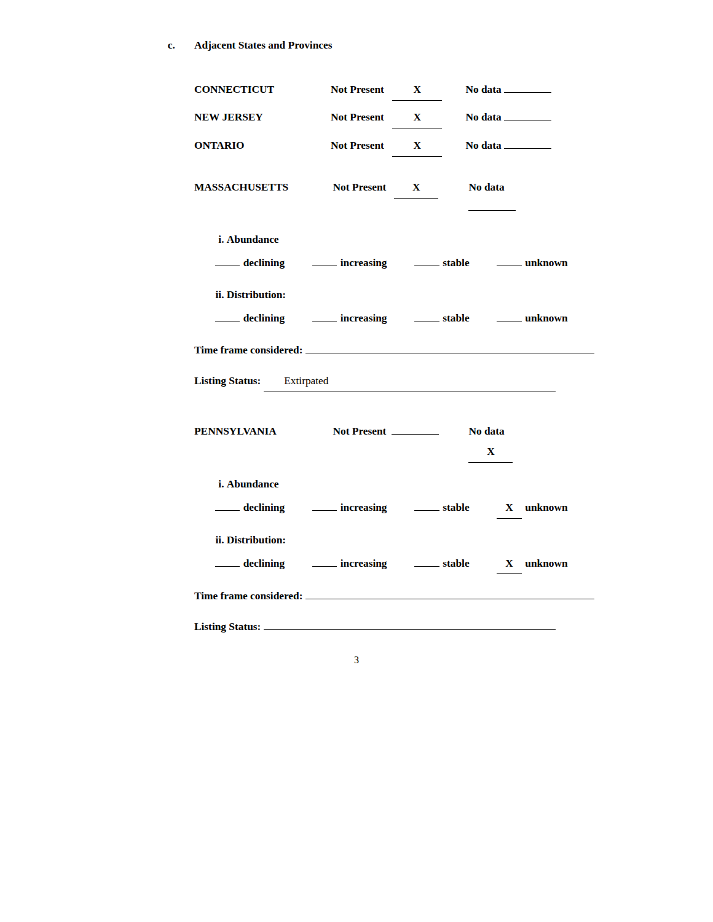c. Adjacent States and Provinces
| CONNECTICUT | Not Present X | No data |
| NEW JERSEY | Not Present X | No data |
| ONTARIO | Not Present X | No data |
MASSACHUSETTS Not Present X No data
Abundance
declining increasing stable unknown
Distribution:
declining increasing stable unknown
Time frame considered:
Listing Status: Extirpated
PENNSYLVANIA Not Present No data X
Abundance
declining increasing stable Xunknown
Distribution:
declining increasing stable Xunknown
Time frame considered:
Listing Status:
3